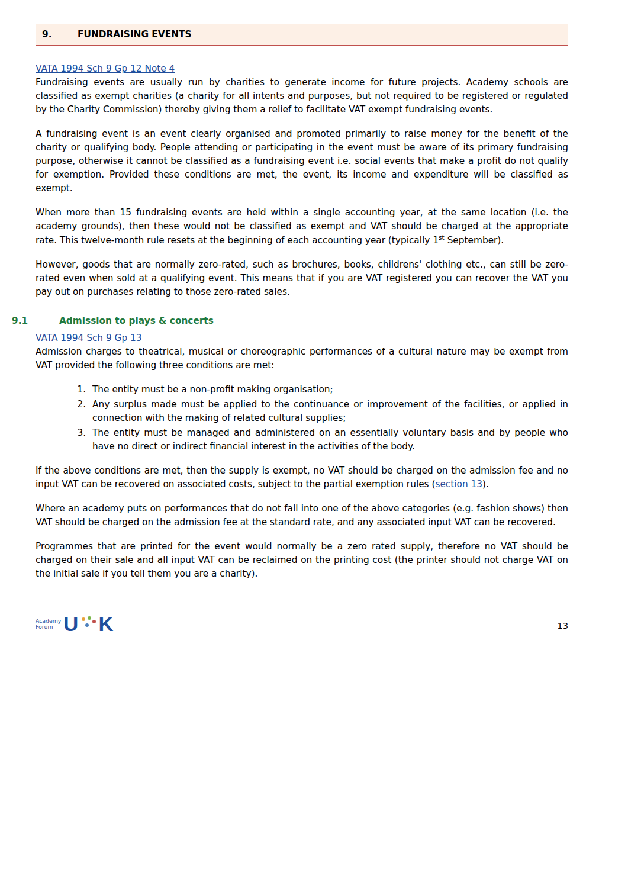9. FUNDRAISING EVENTS
VATA 1994 Sch 9 Gp 12 Note 4
Fundraising events are usually run by charities to generate income for future projects. Academy schools are classified as exempt charities (a charity for all intents and purposes, but not required to be registered or regulated by the Charity Commission) thereby giving them a relief to facilitate VAT exempt fundraising events.
A fundraising event is an event clearly organised and promoted primarily to raise money for the benefit of the charity or qualifying body. People attending or participating in the event must be aware of its primary fundraising purpose, otherwise it cannot be classified as a fundraising event i.e. social events that make a profit do not qualify for exemption. Provided these conditions are met, the event, its income and expenditure will be classified as exempt.
When more than 15 fundraising events are held within a single accounting year, at the same location (i.e. the academy grounds), then these would not be classified as exempt and VAT should be charged at the appropriate rate. This twelve-month rule resets at the beginning of each accounting year (typically 1st September).
However, goods that are normally zero-rated, such as brochures, books, childrens' clothing etc., can still be zero-rated even when sold at a qualifying event. This means that if you are VAT registered you can recover the VAT you pay out on purchases relating to those zero-rated sales.
9.1 Admission to plays & concerts
VATA 1994 Sch 9 Gp 13
Admission charges to theatrical, musical or choreographic performances of a cultural nature may be exempt from VAT provided the following three conditions are met:
The entity must be a non-profit making organisation;
Any surplus made must be applied to the continuance or improvement of the facilities, or applied in connection with the making of related cultural supplies;
The entity must be managed and administered on an essentially voluntary basis and by people who have no direct or indirect financial interest in the activities of the body.
If the above conditions are met, then the supply is exempt, no VAT should be charged on the admission fee and no input VAT can be recovered on associated costs, subject to the partial exemption rules (section 13).
Where an academy puts on performances that do not fall into one of the above categories (e.g. fashion shows) then VAT should be charged on the admission fee at the standard rate, and any associated input VAT can be recovered.
Programmes that are printed for the event would normally be a zero rated supply, therefore no VAT should be charged on their sale and all input VAT can be reclaimed on the printing cost (the printer should not charge VAT on the initial sale if you tell them you are a charity).
Academy
Forum
U K
13